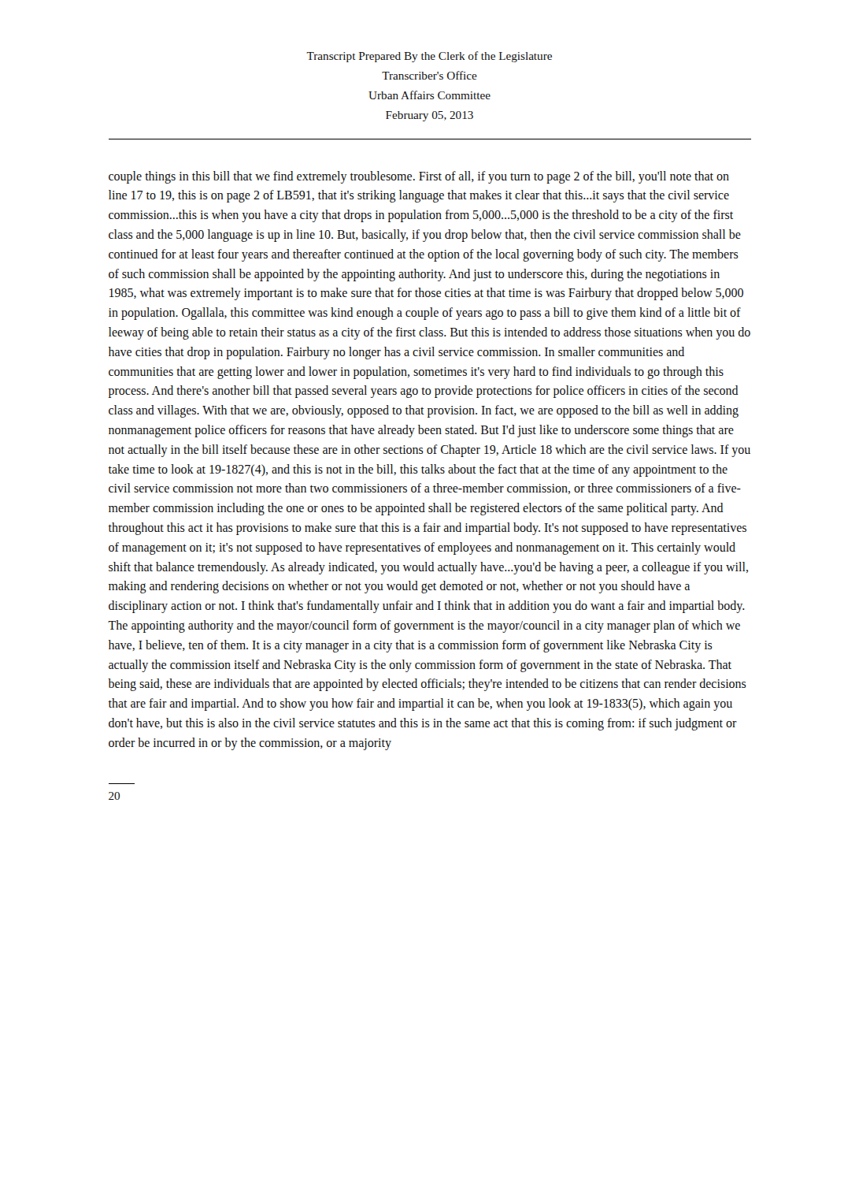Transcript Prepared By the Clerk of the Legislature
Transcriber's Office
Urban Affairs Committee
February 05, 2013
couple things in this bill that we find extremely troublesome. First of all, if you turn to page 2 of the bill, you'll note that on line 17 to 19, this is on page 2 of LB591, that it's striking language that makes it clear that this...it says that the civil service commission...this is when you have a city that drops in population from 5,000...5,000 is the threshold to be a city of the first class and the 5,000 language is up in line 10. But, basically, if you drop below that, then the civil service commission shall be continued for at least four years and thereafter continued at the option of the local governing body of such city. The members of such commission shall be appointed by the appointing authority. And just to underscore this, during the negotiations in 1985, what was extremely important is to make sure that for those cities at that time is was Fairbury that dropped below 5,000 in population. Ogallala, this committee was kind enough a couple of years ago to pass a bill to give them kind of a little bit of leeway of being able to retain their status as a city of the first class. But this is intended to address those situations when you do have cities that drop in population. Fairbury no longer has a civil service commission. In smaller communities and communities that are getting lower and lower in population, sometimes it's very hard to find individuals to go through this process. And there's another bill that passed several years ago to provide protections for police officers in cities of the second class and villages. With that we are, obviously, opposed to that provision. In fact, we are opposed to the bill as well in adding nonmanagement police officers for reasons that have already been stated. But I'd just like to underscore some things that are not actually in the bill itself because these are in other sections of Chapter 19, Article 18 which are the civil service laws. If you take time to look at 19-1827(4), and this is not in the bill, this talks about the fact that at the time of any appointment to the civil service commission not more than two commissioners of a three-member commission, or three commissioners of a five-member commission including the one or ones to be appointed shall be registered electors of the same political party. And throughout this act it has provisions to make sure that this is a fair and impartial body. It's not supposed to have representatives of management on it; it's not supposed to have representatives of employees and nonmanagement on it. This certainly would shift that balance tremendously. As already indicated, you would actually have...you'd be having a peer, a colleague if you will, making and rendering decisions on whether or not you would get demoted or not, whether or not you should have a disciplinary action or not. I think that's fundamentally unfair and I think that in addition you do want a fair and impartial body. The appointing authority and the mayor/council form of government is the mayor/council in a city manager plan of which we have, I believe, ten of them. It is a city manager in a city that is a commission form of government like Nebraska City is actually the commission itself and Nebraska City is the only commission form of government in the state of Nebraska. That being said, these are individuals that are appointed by elected officials; they're intended to be citizens that can render decisions that are fair and impartial. And to show you how fair and impartial it can be, when you look at 19-1833(5), which again you don't have, but this is also in the civil service statutes and this is in the same act that this is coming from: if such judgment or order be incurred in or by the commission, or a majority
20